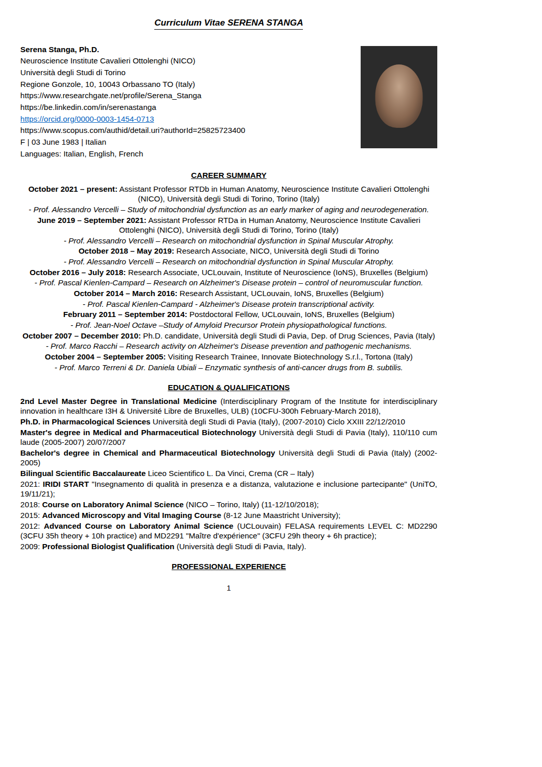Curriculum Vitae SERENA STANGA
Serena Stanga, Ph.D.
Neuroscience Institute Cavalieri Ottolenghi (NICO)
Università degli Studi di Torino
Regione Gonzole, 10, 10043 Orbassano TO (Italy)
https://www.researchgate.net/profile/Serena_Stanga
https://be.linkedin.com/in/serenastanga
https://orcid.org/0000-0003-1454-0713
https://www.scopus.com/authid/detail.uri?authorId=25825723400
F | 03 June 1983 | Italian
Languages: Italian, English, French
CAREER SUMMARY
October 2021 – present: Assistant Professor RTDb in Human Anatomy, Neuroscience Institute Cavalieri Ottolenghi (NICO), Università degli Studi di Torino, Torino (Italy)
- Prof. Alessandro Vercelli – Study of mitochondrial dysfunction as an early marker of aging and neurodegeneration.
June 2019 – September 2021: Assistant Professor RTDa in Human Anatomy, Neuroscience Institute Cavalieri Ottolenghi (NICO), Università degli Studi di Torino, Torino (Italy)
- Prof. Alessandro Vercelli – Research on mitochondrial dysfunction in Spinal Muscular Atrophy.
October 2018 – May 2019: Research Associate, NICO, Università degli Studi di Torino
- Prof. Alessandro Vercelli – Research on mitochondrial dysfunction in Spinal Muscular Atrophy.
October 2016 – July 2018: Research Associate, UCLouvain, Institute of Neuroscience (IoNS), Bruxelles (Belgium)
- Prof. Pascal Kienlen-Campard – Research on Alzheimer's Disease protein – control of neuromuscular function.
October 2014 – March 2016: Research Assistant, UCLouvain, IoNS, Bruxelles (Belgium)
- Prof. Pascal Kienlen-Campard - Alzheimer's Disease protein transcriptional activity.
February 2011 – September 2014: Postdoctoral Fellow, UCLouvain, IoNS, Bruxelles (Belgium)
- Prof. Jean-Noel Octave –Study of Amyloid Precursor Protein physiopathological functions.
October 2007 – December 2010: Ph.D. candidate, Università degli Studi di Pavia, Dep. of Drug Sciences, Pavia (Italy)
- Prof. Marco Racchi – Research activity on Alzheimer's Disease prevention and pathogenic mechanisms.
October 2004 – September 2005: Visiting Research Trainee, Innovate Biotechnology S.r.l., Tortona (Italy)
- Prof. Marco Terreni & Dr. Daniela Ubiali – Enzymatic synthesis of anti-cancer drugs from B. subtilis.
EDUCATION & QUALIFICATIONS
2nd Level Master Degree in Translational Medicine (Interdisciplinary Program of the Institute for interdisciplinary innovation in healthcare I3H & Université Libre de Bruxelles, ULB) (10CFU-300h February-March 2018),
Ph.D. in Pharmacological Sciences Università degli Studi di Pavia (Italy), (2007-2010) Ciclo XXIII 22/12/2010
Master's degree in Medical and Pharmaceutical Biotechnology Università degli Studi di Pavia (Italy), 110/110 cum laude (2005-2007) 20/07/2007
Bachelor's degree in Chemical and Pharmaceutical Biotechnology Università degli Studi di Pavia (Italy) (2002-2005)
Bilingual Scientific Baccalaureate Liceo Scientifico L. Da Vinci, Crema (CR – Italy)
2021: IRIDI START "Insegnamento di qualità in presenza e a distanza, valutazione e inclusione partecipante" (UniTO, 19/11/21);
2018: Course on Laboratory Animal Science (NICO – Torino, Italy) (11-12/10/2018);
2015: Advanced Microscopy and Vital Imaging Course (8-12 June Maastricht University);
2012: Advanced Course on Laboratory Animal Science (UCLouvain) FELASA requirements LEVEL C: MD2290 (3CFU 35h theory + 10h practice) and MD2291 "Maître d'expérience" (3CFU 29h theory + 6h practice);
2009: Professional Biologist Qualification (Università degli Studi di Pavia, Italy).
PROFESSIONAL EXPERIENCE
1